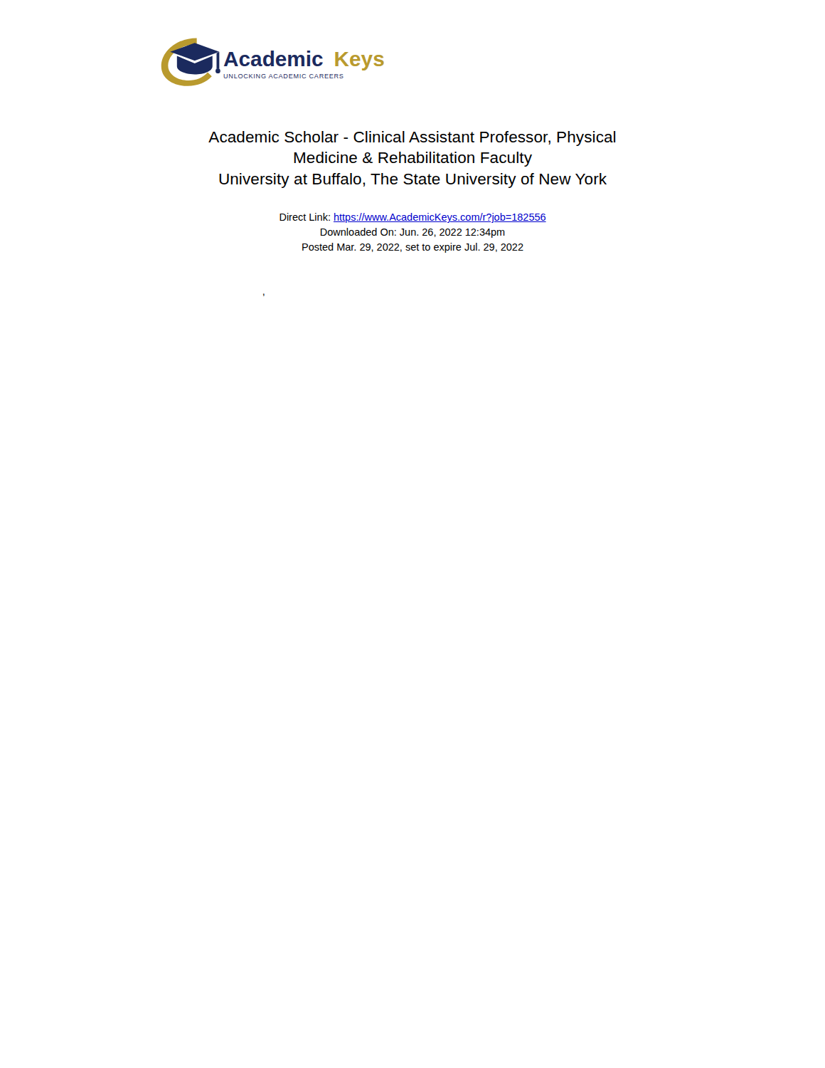Academic Keys UNLOCKING ACADEMIC CAREERS
Academic Scholar - Clinical Assistant Professor, Physical Medicine & Rehabilitation Faculty
University at Buffalo, The State University of New York
Direct Link: https://www.AcademicKeys.com/r?job=182556
Downloaded On: Jun. 26, 2022 12:34pm
Posted Mar. 29, 2022, set to expire Jul. 29, 2022
,